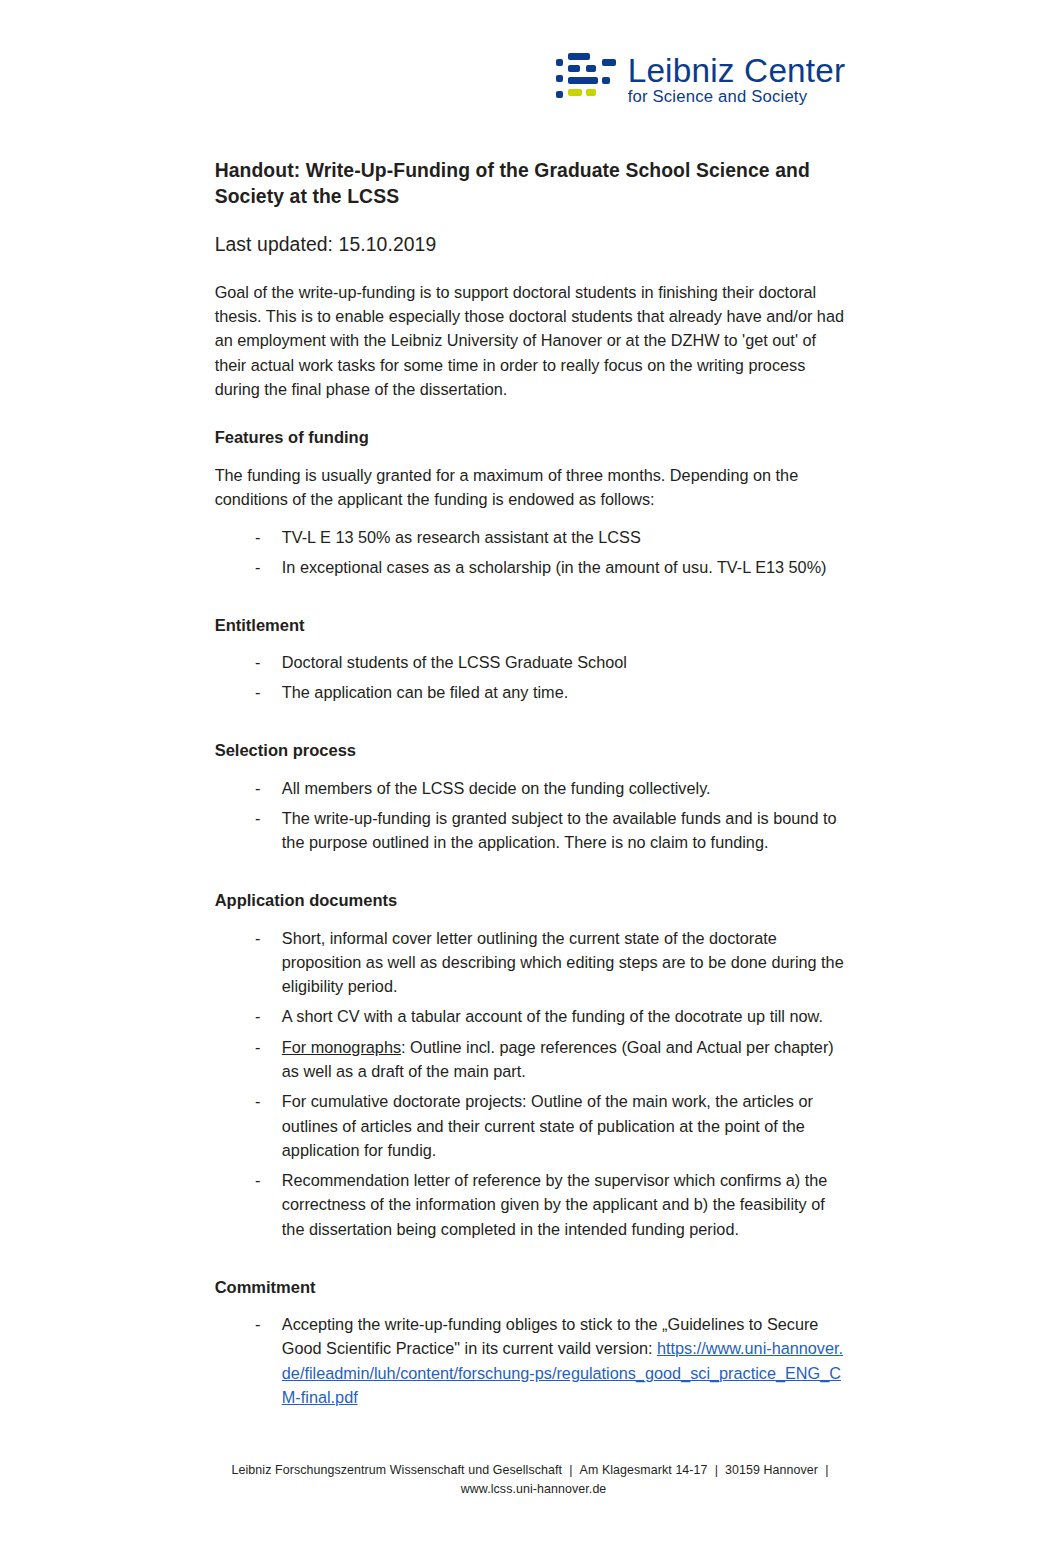Leibniz Center
for Science and Society
Handout: Write-Up-Funding of the Graduate School Science and Society at the LCSS
Last updated: 15.10.2019
Goal of the write-up-funding is to support doctoral students in finishing their doctoral thesis. This is to enable especially those doctoral students that already have and/or had an employment with the Leibniz University of Hanover or at the DZHW to 'get out' of their actual work tasks for some time in order to really focus on the writing process during the final phase of the dissertation.
Features of funding
The funding is usually granted for a maximum of three months. Depending on the conditions of the applicant the funding is endowed as follows:
TV-L E 13 50% as research assistant at the LCSS
In exceptional cases as a scholarship (in the amount of usu. TV-L E13 50%)
Entitlement
Doctoral students of the LCSS Graduate School
The application can be filed at any time.
Selection process
All members of the LCSS decide on the funding collectively.
The write-up-funding is granted subject to the available funds and is bound to the purpose outlined in the application. There is no claim to funding.
Application documents
Short, informal cover letter outlining the current state of the doctorate proposition as well as describing which editing steps are to be done during the eligibility period.
A short CV with a tabular account of the funding of the docotrate up till now.
For monographs: Outline incl. page references (Goal and Actual per chapter) as well as a draft of the main part.
For cumulative doctorate projects: Outline of the main work, the articles or outlines of articles and their current state of publication at the point of the application for fundig.
Recommendation letter of reference by the supervisor which confirms a) the correctness of the information given by the applicant and b) the feasibility of the dissertation being completed in the intended funding period.
Commitment
Accepting the write-up-funding obliges to stick to the „Guidelines to Secure Good Scientific Practice" in its current vaild version: https://www.uni-hannover.de/fileadmin/luh/content/forschung-ps/regulations_good_sci_practice_ENG_CM-final.pdf
Leibniz Forschungszentrum Wissenschaft und Gesellschaft | Am Klagesmarkt 14-17 | 30159 Hannover | www.lcss.uni-hannover.de